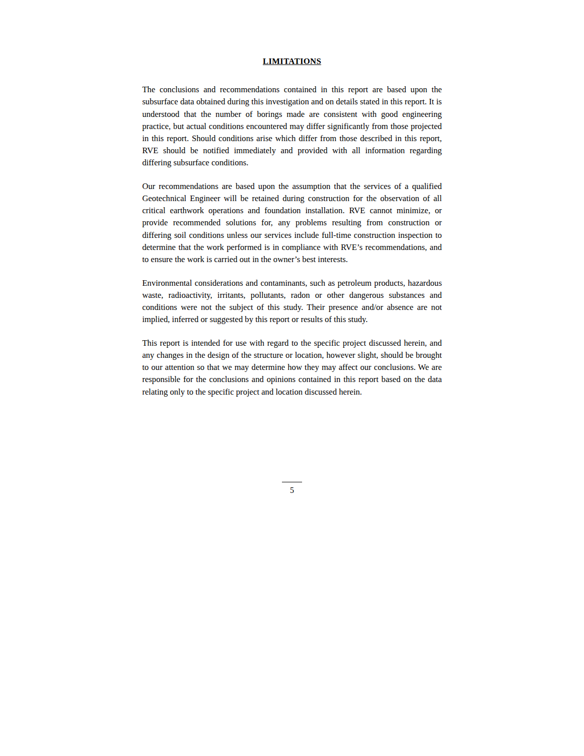LIMITATIONS
The conclusions and recommendations contained in this report are based upon the subsurface data obtained during this investigation and on details stated in this report. It is understood that the number of borings made are consistent with good engineering practice, but actual conditions encountered may differ significantly from those projected in this report. Should conditions arise which differ from those described in this report, RVE should be notified immediately and provided with all information regarding differing subsurface conditions.
Our recommendations are based upon the assumption that the services of a qualified Geotechnical Engineer will be retained during construction for the observation of all critical earthwork operations and foundation installation. RVE cannot minimize, or provide recommended solutions for, any problems resulting from construction or differing soil conditions unless our services include full-time construction inspection to determine that the work performed is in compliance with RVE’s recommendations, and to ensure the work is carried out in the owner’s best interests.
Environmental considerations and contaminants, such as petroleum products, hazardous waste, radioactivity, irritants, pollutants, radon or other dangerous substances and conditions were not the subject of this study. Their presence and/or absence are not implied, inferred or suggested by this report or results of this study.
This report is intended for use with regard to the specific project discussed herein, and any changes in the design of the structure or location, however slight, should be brought to our attention so that we may determine how they may affect our conclusions. We are responsible for the conclusions and opinions contained in this report based on the data relating only to the specific project and location discussed herein.
5